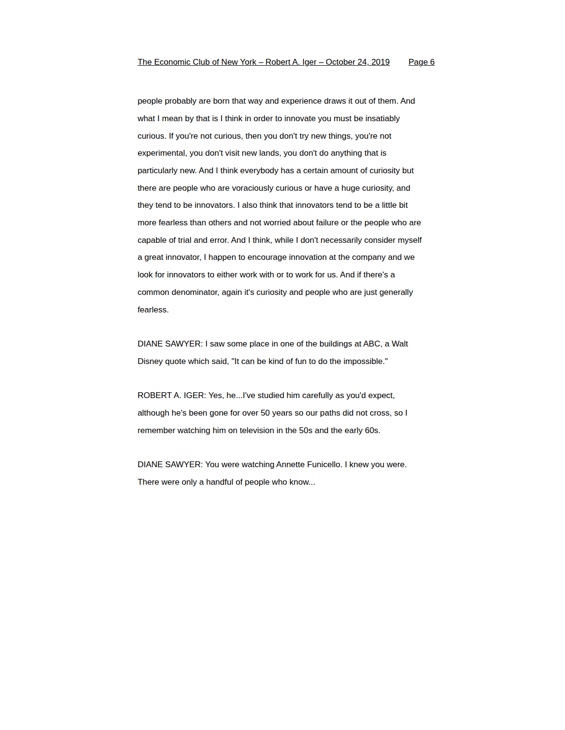The Economic Club of New York – Robert A. Iger – October 24, 2019 Page 6
people probably are born that way and experience draws it out of them. And what I mean by that is I think in order to innovate you must be insatiably curious. If you're not curious, then you don't try new things, you're not experimental, you don't visit new lands, you don't do anything that is particularly new. And I think everybody has a certain amount of curiosity but there are people who are voraciously curious or have a huge curiosity, and they tend to be innovators. I also think that innovators tend to be a little bit more fearless than others and not worried about failure or the people who are capable of trial and error. And I think, while I don't necessarily consider myself a great innovator, I happen to encourage innovation at the company and we look for innovators to either work with or to work for us. And if there's a common denominator, again it's curiosity and people who are just generally fearless.
DIANE SAWYER: I saw some place in one of the buildings at ABC, a Walt Disney quote which said, "It can be kind of fun to do the impossible."
ROBERT A. IGER: Yes, he...I've studied him carefully as you'd expect, although he's been gone for over 50 years so our paths did not cross, so I remember watching him on television in the 50s and the early 60s.
DIANE SAWYER: You were watching Annette Funicello. I knew you were. There were only a handful of people who know...